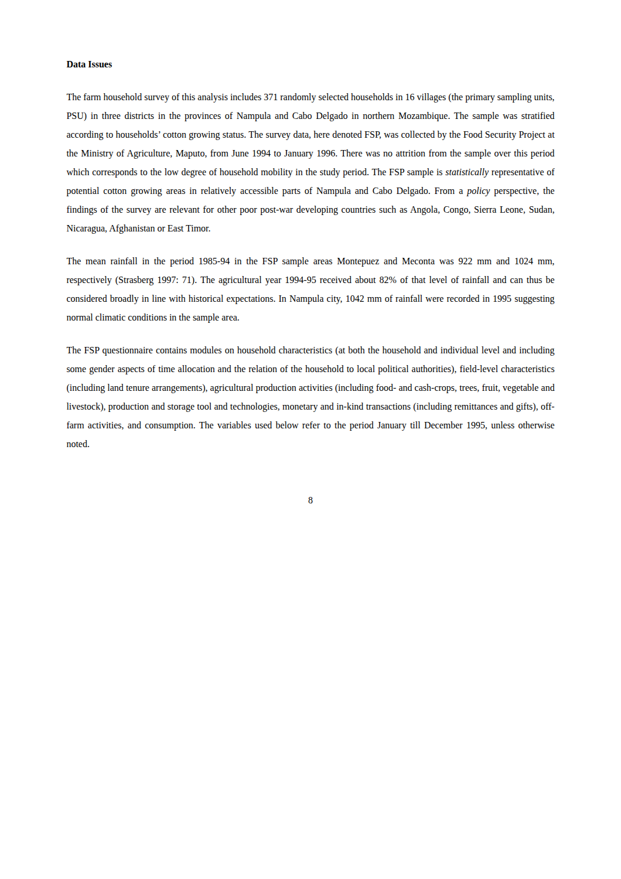Data Issues
The farm household survey of this analysis includes 371 randomly selected households in 16 villages (the primary sampling units, PSU) in three districts in the provinces of Nampula and Cabo Delgado in northern Mozambique. The sample was stratified according to households’ cotton growing status. The survey data, here denoted FSP, was collected by the Food Security Project at the Ministry of Agriculture, Maputo, from June 1994 to January 1996. There was no attrition from the sample over this period which corresponds to the low degree of household mobility in the study period. The FSP sample is statistically representative of potential cotton growing areas in relatively accessible parts of Nampula and Cabo Delgado. From a policy perspective, the findings of the survey are relevant for other poor post-war developing countries such as Angola, Congo, Sierra Leone, Sudan, Nicaragua, Afghanistan or East Timor.
The mean rainfall in the period 1985-94 in the FSP sample areas Montepuez and Meconta was 922 mm and 1024 mm, respectively (Strasberg 1997: 71). The agricultural year 1994-95 received about 82% of that level of rainfall and can thus be considered broadly in line with historical expectations. In Nampula city, 1042 mm of rainfall were recorded in 1995 suggesting normal climatic conditions in the sample area.
The FSP questionnaire contains modules on household characteristics (at both the household and individual level and including some gender aspects of time allocation and the relation of the household to local political authorities), field-level characteristics (including land tenure arrangements), agricultural production activities (including food- and cash-crops, trees, fruit, vegetable and livestock), production and storage tool and technologies, monetary and in-kind transactions (including remittances and gifts), off-farm activities, and consumption. The variables used below refer to the period January till December 1995, unless otherwise noted.
8